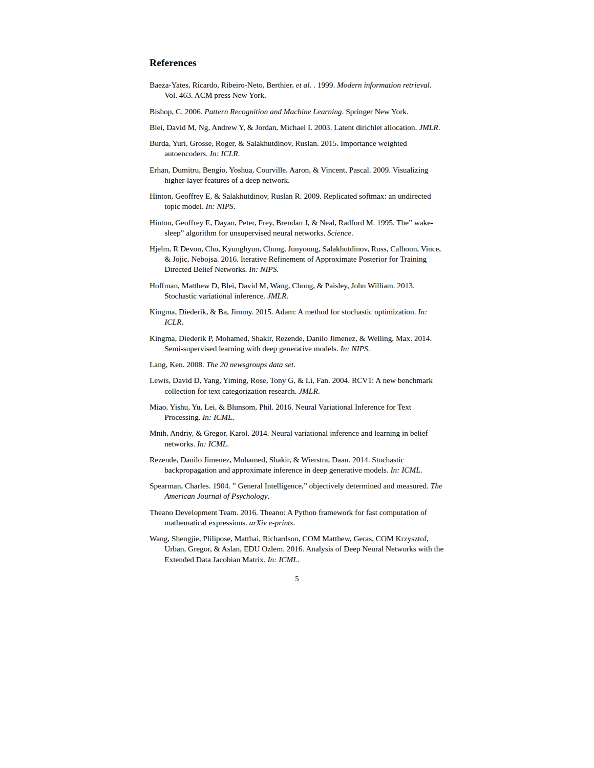References
Baeza-Yates, Ricardo, Ribeiro-Neto, Berthier, et al. . 1999. Modern information retrieval. Vol. 463. ACM press New York.
Bishop, C. 2006. Pattern Recognition and Machine Learning. Springer New York.
Blei, David M, Ng, Andrew Y, & Jordan, Michael I. 2003. Latent dirichlet allocation. JMLR.
Burda, Yuri, Grosse, Roger, & Salakhutdinov, Ruslan. 2015. Importance weighted autoencoders. In: ICLR.
Erhan, Dumitru, Bengio, Yoshua, Courville, Aaron, & Vincent, Pascal. 2009. Visualizing higher-layer features of a deep network.
Hinton, Geoffrey E, & Salakhutdinov, Ruslan R. 2009. Replicated softmax: an undirected topic model. In: NIPS.
Hinton, Geoffrey E, Dayan, Peter, Frey, Brendan J, & Neal, Radford M. 1995. The” wake-sleep” algorithm for unsupervised neural networks. Science.
Hjelm, R Devon, Cho, Kyunghyun, Chung, Junyoung, Salakhutdinov, Russ, Calhoun, Vince, & Jojic, Nebojsa. 2016. Iterative Refinement of Approximate Posterior for Training Directed Belief Networks. In: NIPS.
Hoffman, Matthew D, Blei, David M, Wang, Chong, & Paisley, John William. 2013. Stochastic variational inference. JMLR.
Kingma, Diederik, & Ba, Jimmy. 2015. Adam: A method for stochastic optimization. In: ICLR.
Kingma, Diederik P, Mohamed, Shakir, Rezende, Danilo Jimenez, & Welling, Max. 2014. Semi-supervised learning with deep generative models. In: NIPS.
Lang, Ken. 2008. The 20 newsgroups data set.
Lewis, David D, Yang, Yiming, Rose, Tony G, & Li, Fan. 2004. RCV1: A new benchmark collection for text categorization research. JMLR.
Miao, Yishu, Yu, Lei, & Blunsom, Phil. 2016. Neural Variational Inference for Text Processing. In: ICML.
Mnih, Andriy, & Gregor, Karol. 2014. Neural variational inference and learning in belief networks. In: ICML.
Rezende, Danilo Jimenez, Mohamed, Shakir, & Wierstra, Daan. 2014. Stochastic backpropagation and approximate inference in deep generative models. In: ICML.
Spearman, Charles. 1904. ” General Intelligence,” objectively determined and measured. The American Journal of Psychology.
Theano Development Team. 2016. Theano: A Python framework for fast computation of mathematical expressions. arXiv e-prints.
Wang, Shengjie, Plilipose, Matthai, Richardson, COM Matthew, Geras, COM Krzysztof, Urban, Gregor, & Aslan, EDU Ozlem. 2016. Analysis of Deep Neural Networks with the Extended Data Jacobian Matrix. In: ICML.
5